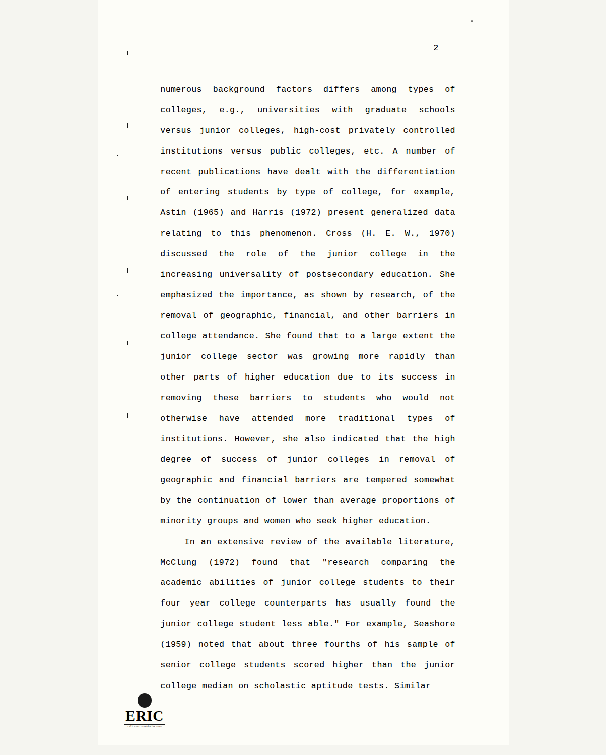2
numerous background factors differs among types of colleges, e.g., universities with graduate schools versus junior colleges, high-cost privately controlled institutions versus public colleges, etc. A number of recent publications have dealt with the differentiation of entering students by type of college, for example, Astin (1965) and Harris (1972) present generalized data relating to this phenomenon. Cross (H. E. W., 1970) discussed the role of the junior college in the increasing universality of postsecondary education. She emphasized the importance, as shown by research, of the removal of geographic, financial, and other barriers in college attendance. She found that to a large extent the junior college sector was growing more rapidly than other parts of higher education due to its success in removing these barriers to students who would not otherwise have attended more traditional types of institutions. However, she also indicated that the high degree of success of junior colleges in removal of geographic and financial barriers are tempered somewhat by the continuation of lower than average proportions of minority groups and women who seek higher education.
In an extensive review of the available literature, McClung (1972) found that "research comparing the academic abilities of junior college students to their four year college counterparts has usually found the junior college student less able." For example, Seashore (1959) noted that about three fourths of his sample of senior college students scored higher than the junior college median on scholastic aptitude tests. Similar
ERIC
Full Text Provided by ERIC